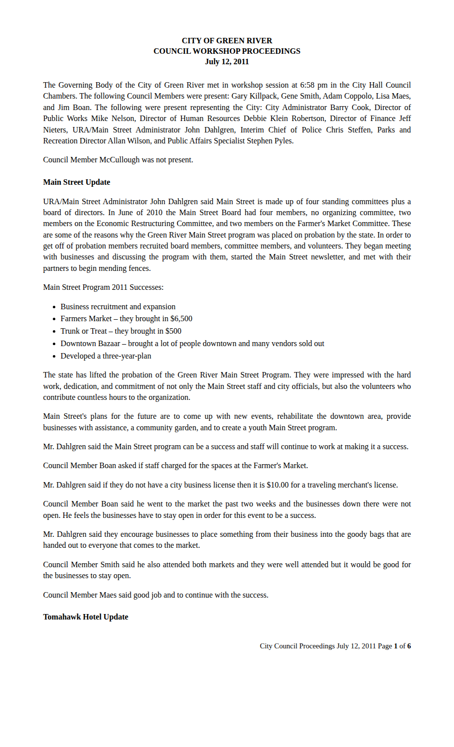CITY OF GREEN RIVER
COUNCIL WORKSHOP PROCEEDINGS
July 12, 2011
The Governing Body of the City of Green River met in workshop session at 6:58 pm in the City Hall Council Chambers. The following Council Members were present: Gary Killpack, Gene Smith, Adam Coppolo, Lisa Maes, and Jim Boan. The following were present representing the City: City Administrator Barry Cook, Director of Public Works Mike Nelson, Director of Human Resources Debbie Klein Robertson, Director of Finance Jeff Nieters, URA/Main Street Administrator John Dahlgren, Interim Chief of Police Chris Steffen, Parks and Recreation Director Allan Wilson, and Public Affairs Specialist Stephen Pyles.
Council Member McCullough was not present.
Main Street Update
URA/Main Street Administrator John Dahlgren said Main Street is made up of four standing committees plus a board of directors. In June of 2010 the Main Street Board had four members, no organizing committee, two members on the Economic Restructuring Committee, and two members on the Farmer's Market Committee. These are some of the reasons why the Green River Main Street program was placed on probation by the state. In order to get off of probation members recruited board members, committee members, and volunteers. They began meeting with businesses and discussing the program with them, started the Main Street newsletter, and met with their partners to begin mending fences.
Main Street Program 2011 Successes:
Business recruitment and expansion
Farmers Market – they brought in $6,500
Trunk or Treat – they brought in $500
Downtown Bazaar – brought a lot of people downtown and many vendors sold out
Developed a three-year-plan
The state has lifted the probation of the Green River Main Street Program. They were impressed with the hard work, dedication, and commitment of not only the Main Street staff and city officials, but also the volunteers who contribute countless hours to the organization.
Main Street's plans for the future are to come up with new events, rehabilitate the downtown area, provide businesses with assistance, a community garden, and to create a youth Main Street program.
Mr. Dahlgren said the Main Street program can be a success and staff will continue to work at making it a success.
Council Member Boan asked if staff charged for the spaces at the Farmer's Market.
Mr. Dahlgren said if they do not have a city business license then it is $10.00 for a traveling merchant's license.
Council Member Boan said he went to the market the past two weeks and the businesses down there were not open. He feels the businesses have to stay open in order for this event to be a success.
Mr. Dahlgren said they encourage businesses to place something from their business into the goody bags that are handed out to everyone that comes to the market.
Council Member Smith said he also attended both markets and they were well attended but it would be good for the businesses to stay open.
Council Member Maes said good job and to continue with the success.
Tomahawk Hotel Update
City Council Proceedings July 12, 2011 Page 1 of 6